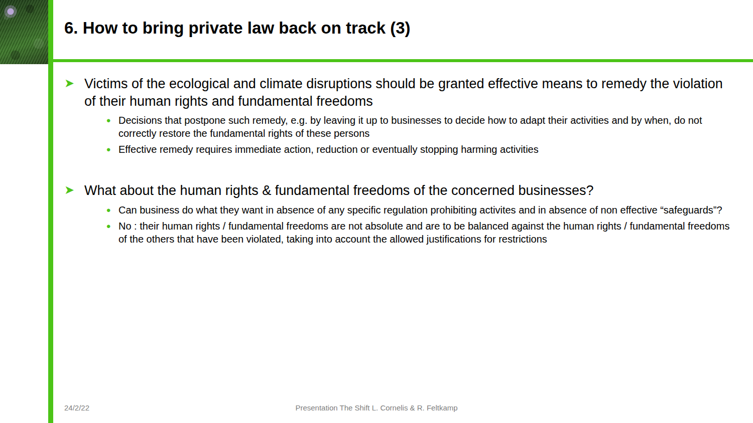6. How to bring private law back on track (3)
Victims of the ecological and climate disruptions should be granted effective means to remedy the violation of their human rights and fundamental freedoms
Decisions that postpone such remedy, e.g. by leaving it up to businesses to decide how to adapt their activities and by when, do not correctly restore the fundamental rights of these persons
Effective remedy requires immediate action, reduction or eventually stopping harming activities
What about the human rights & fundamental freedoms of the concerned businesses?
Can business do what they want in absence of any specific regulation prohibiting activites and in absence of non effective “safeguards”?
No : their human rights / fundamental freedoms are not absolute and are to be balanced against the human rights / fundamental freedoms of the others that have been violated, taking into account the allowed justifications for restrictions
24/2/22
Presentation The Shift L. Cornelis & R. Feltkamp